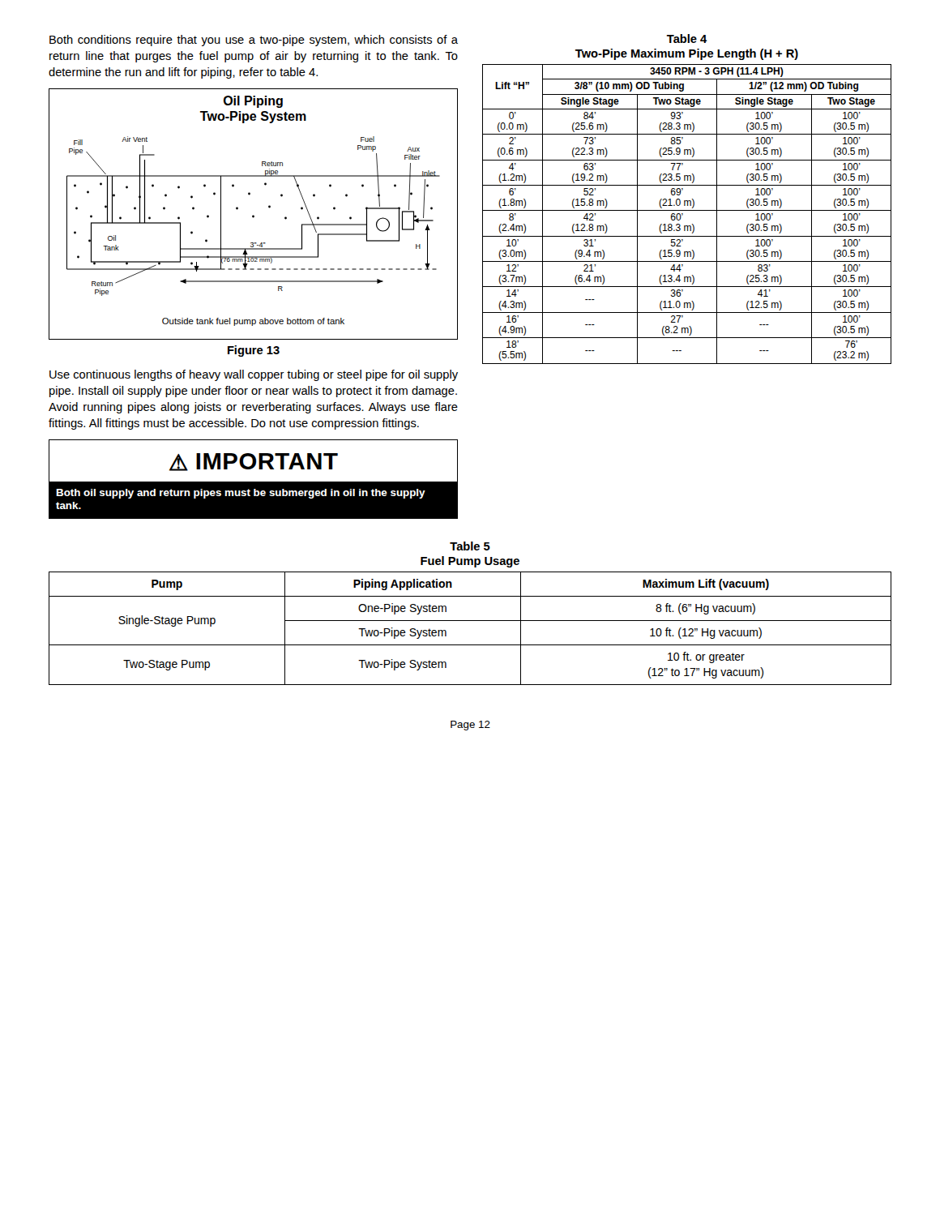Both conditions require that you use a two‑pipe system, which consists of a return line that purges the fuel pump of air by returning it to the tank. To determine the run and lift for piping, refer to table 4.
Oil Piping
Two-Pipe System
Oil Tank H R Fill Pipe Air Vent Fuel Pump Aux Filter Inlet Return pipe Return Pipe 3”-4” (76 mm -102 mm)
Outside tank fuel pump above bottom of tank
Figure 13
Use continuous lengths of heavy wall copper tubing or steel pipe for oil supply pipe. Install oil supply pipe under floor or near walls to protect it from damage. Avoid running pipes along joists or reverberating surfaces. Always use flare fittings. All fittings must be accessible. Do not use compression fittings.
⚠ IMPORTANT
Both oil supply and return pipes must be submerged in oil in the supply tank.
Table 4
Two-Pipe Maximum Pipe Length (H + R)
| Lift “H” | 3450 RPM - 3 GPH (11.4 LPH) |
| --- | --- |
| 3/8” (10 mm) OD Tubing | 1/2” (12 mm) OD Tubing |
| Single Stage | Two Stage | Single Stage | Two Stage |
| 0’ (0.0 m) | 84’ (25.6 m) | 93’ (28.3 m) | 100’ (30.5 m) | 100’ (30.5 m) |
| 2’ (0.6 m) | 73’ (22.3 m) | 85’ (25.9 m) | 100’ (30.5 m) | 100’ (30.5 m) |
| 4’ (1.2m) | 63’ (19.2 m) | 77’ (23.5 m) | 100’ (30.5 m) | 100’ (30.5 m) |
| 6’ (1.8m) | 52’ (15.8 m) | 69’ (21.0 m) | 100’ (30.5 m) | 100’ (30.5 m) |
| 8’ (2.4m) | 42’ (12.8 m) | 60’ (18.3 m) | 100’ (30.5 m) | 100’ (30.5 m) |
| 10’ (3.0m) | 31’ (9.4 m) | 52’ (15.9 m) | 100’ (30.5 m) | 100’ (30.5 m) |
| 12’ (3.7m) | 21’ (6.4 m) | 44’ (13.4 m) | 83’ (25.3 m) | 100’ (30.5 m) |
| 14’ (4.3m) | --- | 36’ (11.0 m) | 41’ (12.5 m) | 100’ (30.5 m) |
| 16’ (4.9m) | --- | 27’ (8.2 m) | --- | 100’ (30.5 m) |
| 18’ (5.5m) | --- | --- | --- | 76’ (23.2 m) |
Table 5
Fuel Pump Usage
| Pump | Piping Application | Maximum Lift (vacuum) |
| --- | --- | --- |
| Single-Stage Pump | One-Pipe System | 8 ft. (6” Hg vacuum) |
| Two-Pipe System | 10 ft. (12” Hg vacuum) |
| Two-Stage Pump | Two-Pipe System | 10 ft. or greater (12” to 17” Hg vacuum) |
Page 12